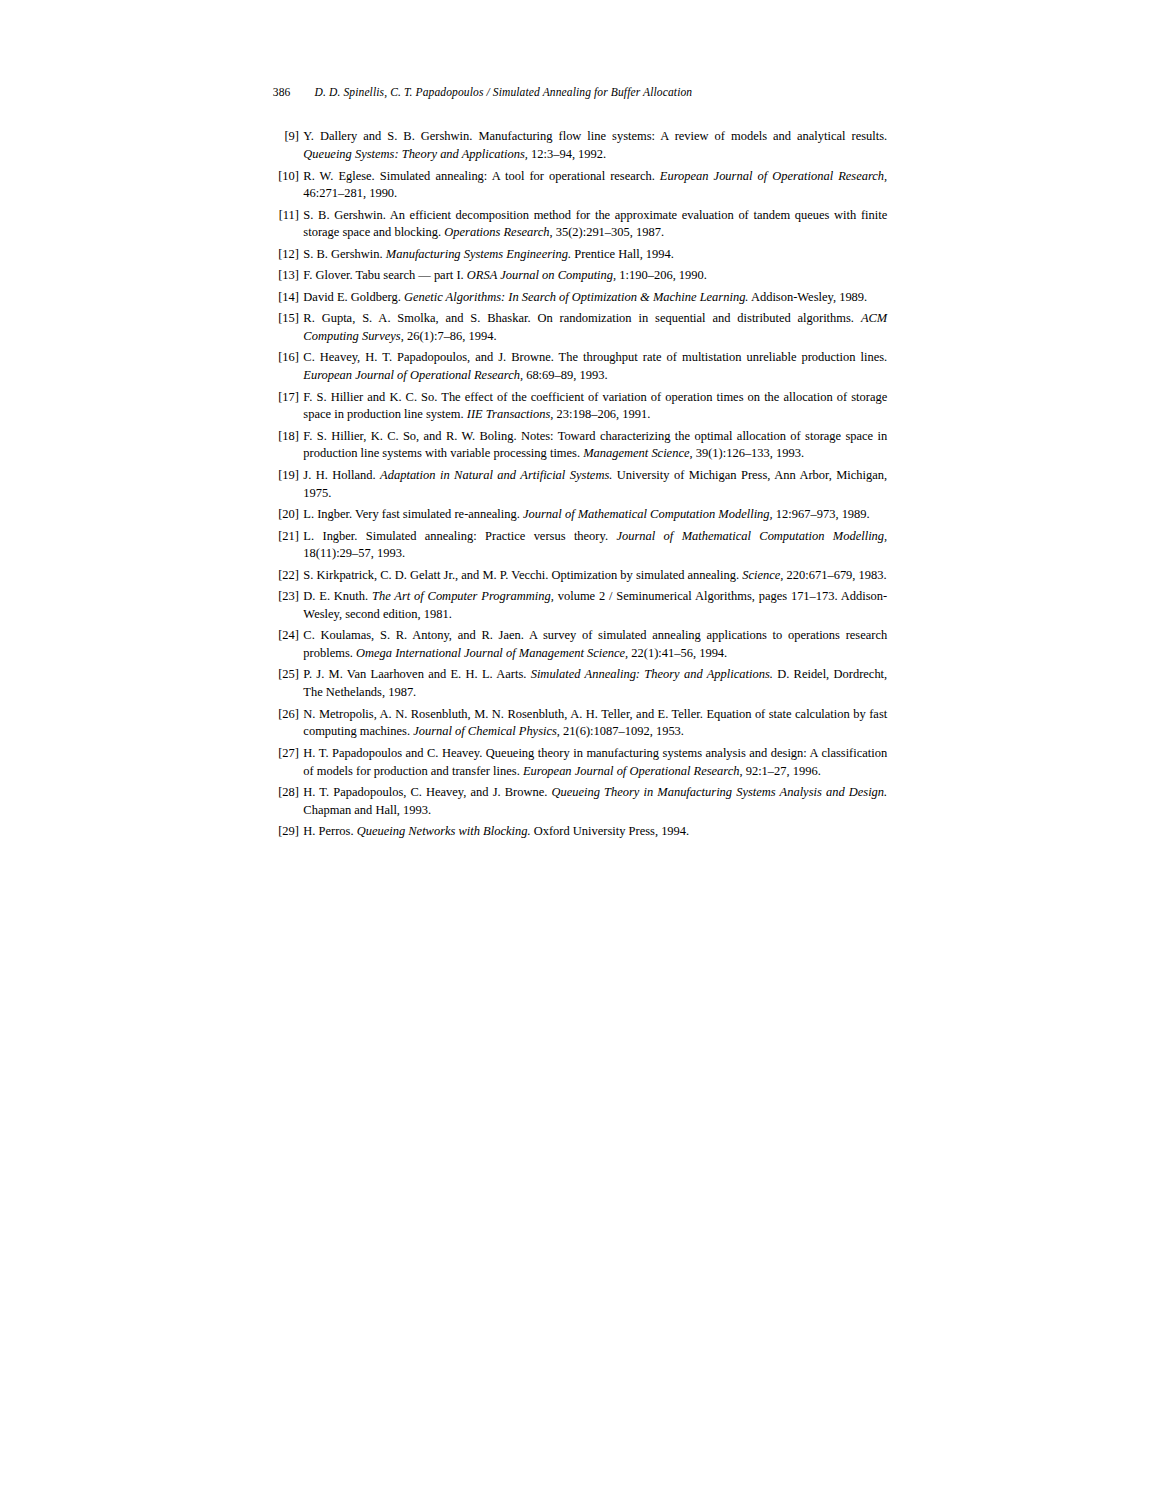386 D. D. Spinellis, C. T. Papadopoulos / Simulated Annealing for Buffer Allocation
[9] Y. Dallery and S. B. Gershwin. Manufacturing flow line systems: A review of models and analytical results. Queueing Systems: Theory and Applications, 12:3–94, 1992.
[10] R. W. Eglese. Simulated annealing: A tool for operational research. European Journal of Operational Research, 46:271–281, 1990.
[11] S. B. Gershwin. An efficient decomposition method for the approximate evaluation of tandem queues with finite storage space and blocking. Operations Research, 35(2):291–305, 1987.
[12] S. B. Gershwin. Manufacturing Systems Engineering. Prentice Hall, 1994.
[13] F. Glover. Tabu search — part I. ORSA Journal on Computing, 1:190–206, 1990.
[14] David E. Goldberg. Genetic Algorithms: In Search of Optimization & Machine Learning. Addison-Wesley, 1989.
[15] R. Gupta, S. A. Smolka, and S. Bhaskar. On randomization in sequential and distributed algorithms. ACM Computing Surveys, 26(1):7–86, 1994.
[16] C. Heavey, H. T. Papadopoulos, and J. Browne. The throughput rate of multistation unreliable production lines. European Journal of Operational Research, 68:69–89, 1993.
[17] F. S. Hillier and K. C. So. The effect of the coefficient of variation of operation times on the allocation of storage space in production line system. IIE Transactions, 23:198–206, 1991.
[18] F. S. Hillier, K. C. So, and R. W. Boling. Notes: Toward characterizing the optimal allocation of storage space in production line systems with variable processing times. Management Science, 39(1):126–133, 1993.
[19] J. H. Holland. Adaptation in Natural and Artificial Systems. University of Michigan Press, Ann Arbor, Michigan, 1975.
[20] L. Ingber. Very fast simulated re-annealing. Journal of Mathematical Computation Modelling, 12:967–973, 1989.
[21] L. Ingber. Simulated annealing: Practice versus theory. Journal of Mathematical Computation Modelling, 18(11):29–57, 1993.
[22] S. Kirkpatrick, C. D. Gelatt Jr., and M. P. Vecchi. Optimization by simulated annealing. Science, 220:671–679, 1983.
[23] D. E. Knuth. The Art of Computer Programming, volume 2 / Seminumerical Algorithms, pages 171–173. Addison-Wesley, second edition, 1981.
[24] C. Koulamas, S. R. Antony, and R. Jaen. A survey of simulated annealing applications to operations research problems. Omega International Journal of Management Science, 22(1):41–56, 1994.
[25] P. J. M. Van Laarhoven and E. H. L. Aarts. Simulated Annealing: Theory and Applications. D. Reidel, Dordrecht, The Nethelands, 1987.
[26] N. Metropolis, A. N. Rosenbluth, M. N. Rosenbluth, A. H. Teller, and E. Teller. Equation of state calculation by fast computing machines. Journal of Chemical Physics, 21(6):1087–1092, 1953.
[27] H. T. Papadopoulos and C. Heavey. Queueing theory in manufacturing systems analysis and design: A classification of models for production and transfer lines. European Journal of Operational Research, 92:1–27, 1996.
[28] H. T. Papadopoulos, C. Heavey, and J. Browne. Queueing Theory in Manufacturing Systems Analysis and Design. Chapman and Hall, 1993.
[29] H. Perros. Queueing Networks with Blocking. Oxford University Press, 1994.